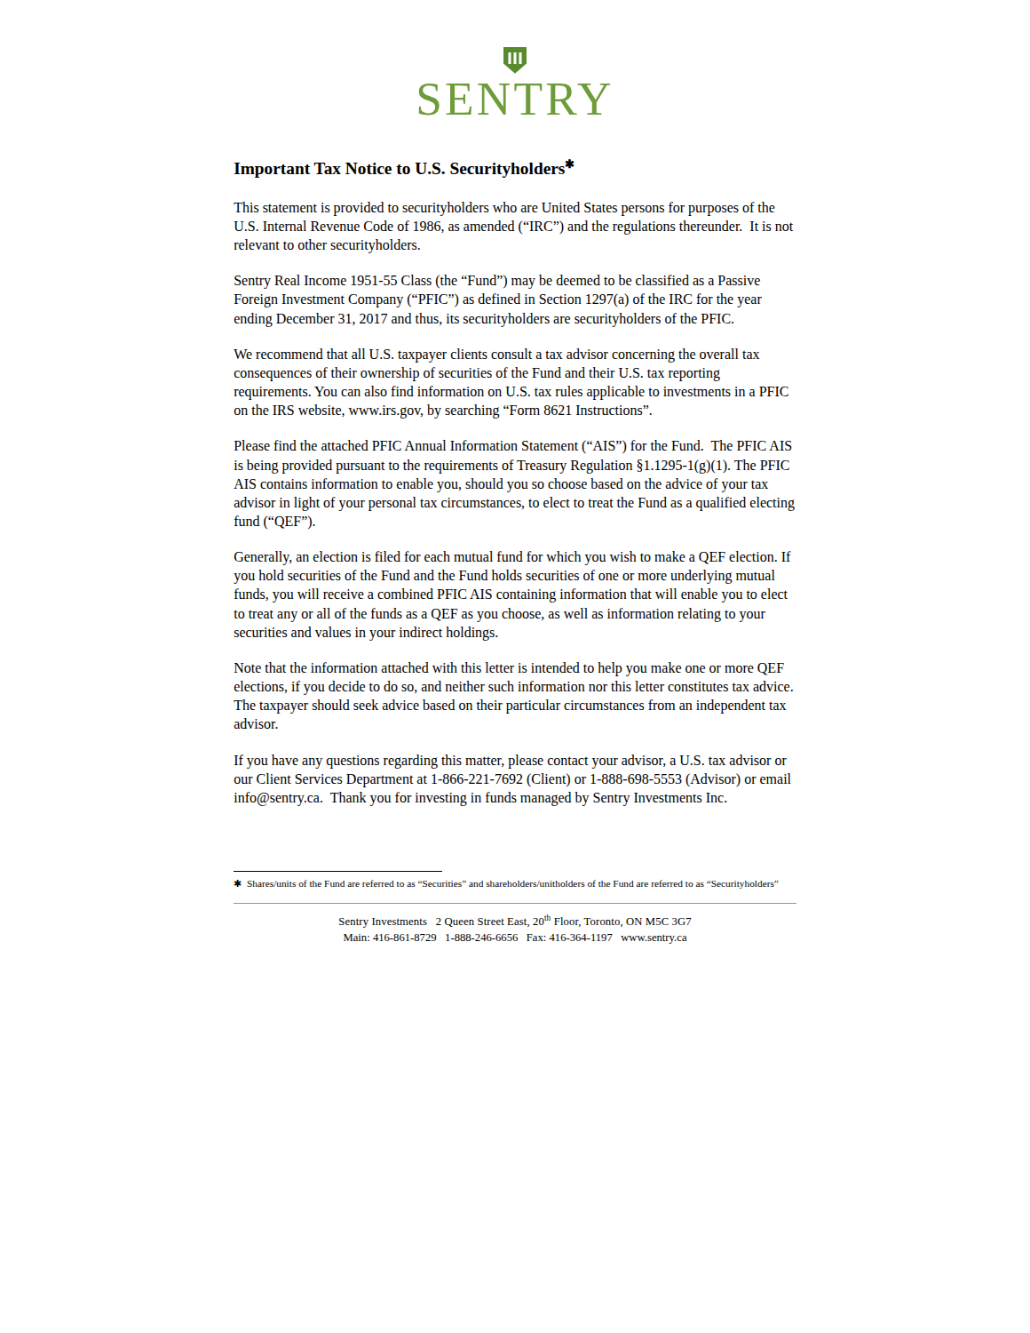SENTRY
Important Tax Notice to U.S. Securityholders✱
This statement is provided to securityholders who are United States persons for purposes of the U.S. Internal Revenue Code of 1986, as amended (“IRC”) and the regulations thereunder. It is not relevant to other securityholders.
Sentry Real Income 1951-55 Class (the “Fund”) may be deemed to be classified as a Passive Foreign Investment Company (“PFIC”) as defined in Section 1297(a) of the IRC for the year ending December 31, 2017 and thus, its securityholders are securityholders of the PFIC.
We recommend that all U.S. taxpayer clients consult a tax advisor concerning the overall tax consequences of their ownership of securities of the Fund and their U.S. tax reporting requirements. You can also find information on U.S. tax rules applicable to investments in a PFIC on the IRS website, www.irs.gov, by searching “Form 8621 Instructions”.
Please find the attached PFIC Annual Information Statement (“AIS”) for the Fund. The PFIC AIS is being provided pursuant to the requirements of Treasury Regulation §1.1295-1(g)(1). The PFIC AIS contains information to enable you, should you so choose based on the advice of your tax advisor in light of your personal tax circumstances, to elect to treat the Fund as a qualified electing fund (“QEF”).
Generally, an election is filed for each mutual fund for which you wish to make a QEF election. If you hold securities of the Fund and the Fund holds securities of one or more underlying mutual funds, you will receive a combined PFIC AIS containing information that will enable you to elect to treat any or all of the funds as a QEF as you choose, as well as information relating to your securities and values in your indirect holdings.
Note that the information attached with this letter is intended to help you make one or more QEF elections, if you decide to do so, and neither such information nor this letter constitutes tax advice. The taxpayer should seek advice based on their particular circumstances from an independent tax advisor.
If you have any questions regarding this matter, please contact your advisor, a U.S. tax advisor or our Client Services Department at 1-866-221-7692 (Client) or 1-888-698-5553 (Advisor) or email info@sentry.ca. Thank you for investing in funds managed by Sentry Investments Inc.
✱Shares/units of the Fund are referred to as “Securities” and shareholders/unitholders of the Fund are referred to as “Securityholders”
Sentry Investments 2 Queen Street East, 20th Floor, Toronto, ON M5C 3G7
Main: 416-861-8729 1-888-246-6656 Fax: 416-364-1197 www.sentry.ca